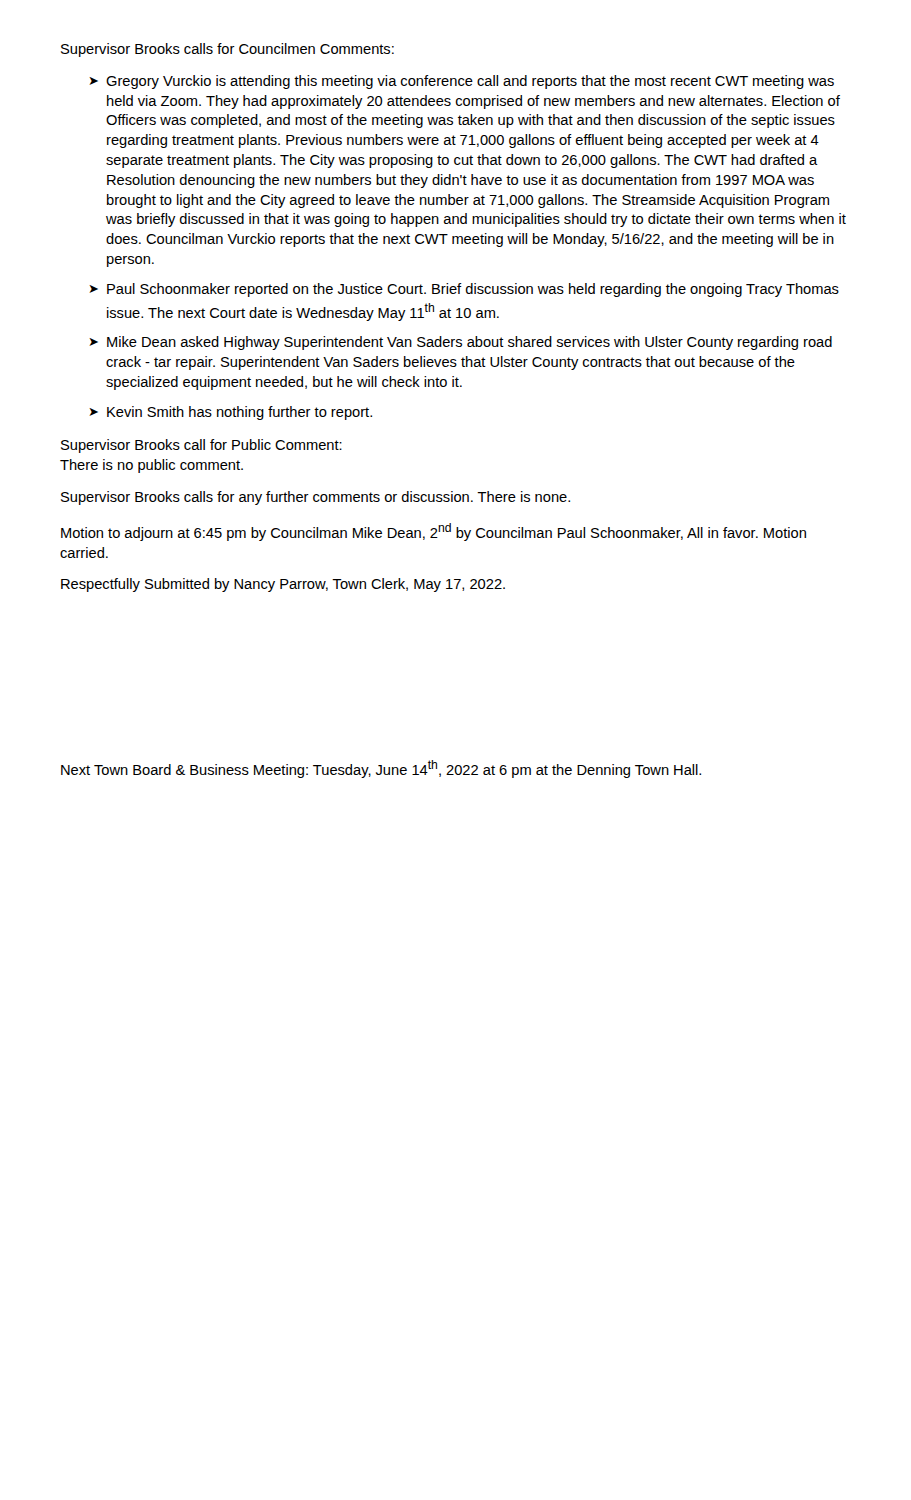Supervisor Brooks calls for Councilmen Comments:
Gregory Vurckio is attending this meeting via conference call and reports that the most recent CWT meeting was held via Zoom. They had approximately 20 attendees comprised of new members and new alternates. Election of Officers was completed, and most of the meeting was taken up with that and then discussion of the septic issues regarding treatment plants. Previous numbers were at 71,000 gallons of effluent being accepted per week at 4 separate treatment plants. The City was proposing to cut that down to 26,000 gallons. The CWT had drafted a Resolution denouncing the new numbers but they didn't have to use it as documentation from 1997 MOA was brought to light and the City agreed to leave the number at 71,000 gallons. The Streamside Acquisition Program was briefly discussed in that it was going to happen and municipalities should try to dictate their own terms when it does. Councilman Vurckio reports that the next CWT meeting will be Monday, 5/16/22, and the meeting will be in person.
Paul Schoonmaker reported on the Justice Court. Brief discussion was held regarding the ongoing Tracy Thomas issue. The next Court date is Wednesday May 11th at 10 am.
Mike Dean asked Highway Superintendent Van Saders about shared services with Ulster County regarding road crack - tar repair. Superintendent Van Saders believes that Ulster County contracts that out because of the specialized equipment needed, but he will check into it.
Kevin Smith has nothing further to report.
Supervisor Brooks call for Public Comment:
There is no public comment.
Supervisor Brooks calls for any further comments or discussion. There is none.
Motion to adjourn at 6:45 pm by Councilman Mike Dean, 2nd by Councilman Paul Schoonmaker, All in favor. Motion carried.
Respectfully Submitted by Nancy Parrow, Town Clerk, May 17, 2022.
Next Town Board & Business Meeting: Tuesday, June 14th, 2022 at 6 pm at the Denning Town Hall.